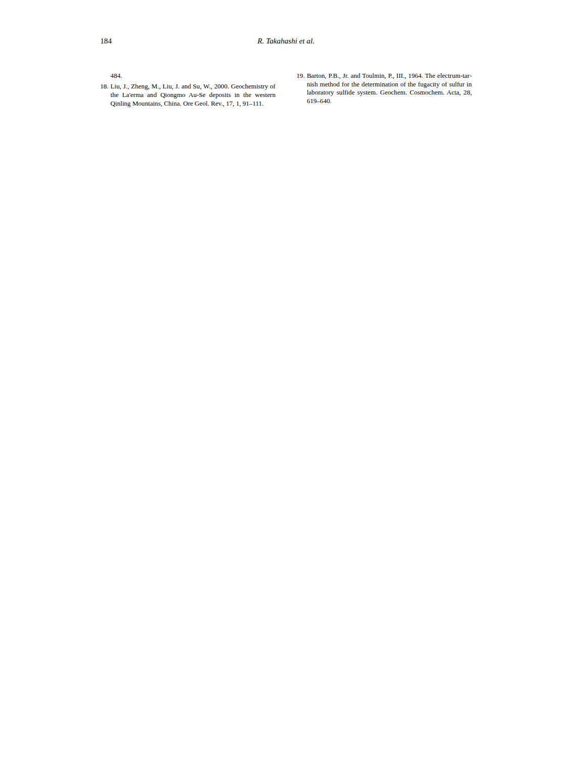184
R. Takahashi et al.
484.
18. Liu, J., Zheng, M., Liu, J. and Su, W., 2000. Geochemistry of the La'erma and Qiongmo Au-Se deposits in the western Qinling Mountains, China. Ore Geol. Rev., 17, 1, 91–111.
19. Barton, P.B., Jr. and Toulmin, P., III., 1964. The electrum-tarnish method for the determination of the fugacity of sulfur in laboratory sulfide system. Geochem. Cosmochem. Acta, 28, 619–640.